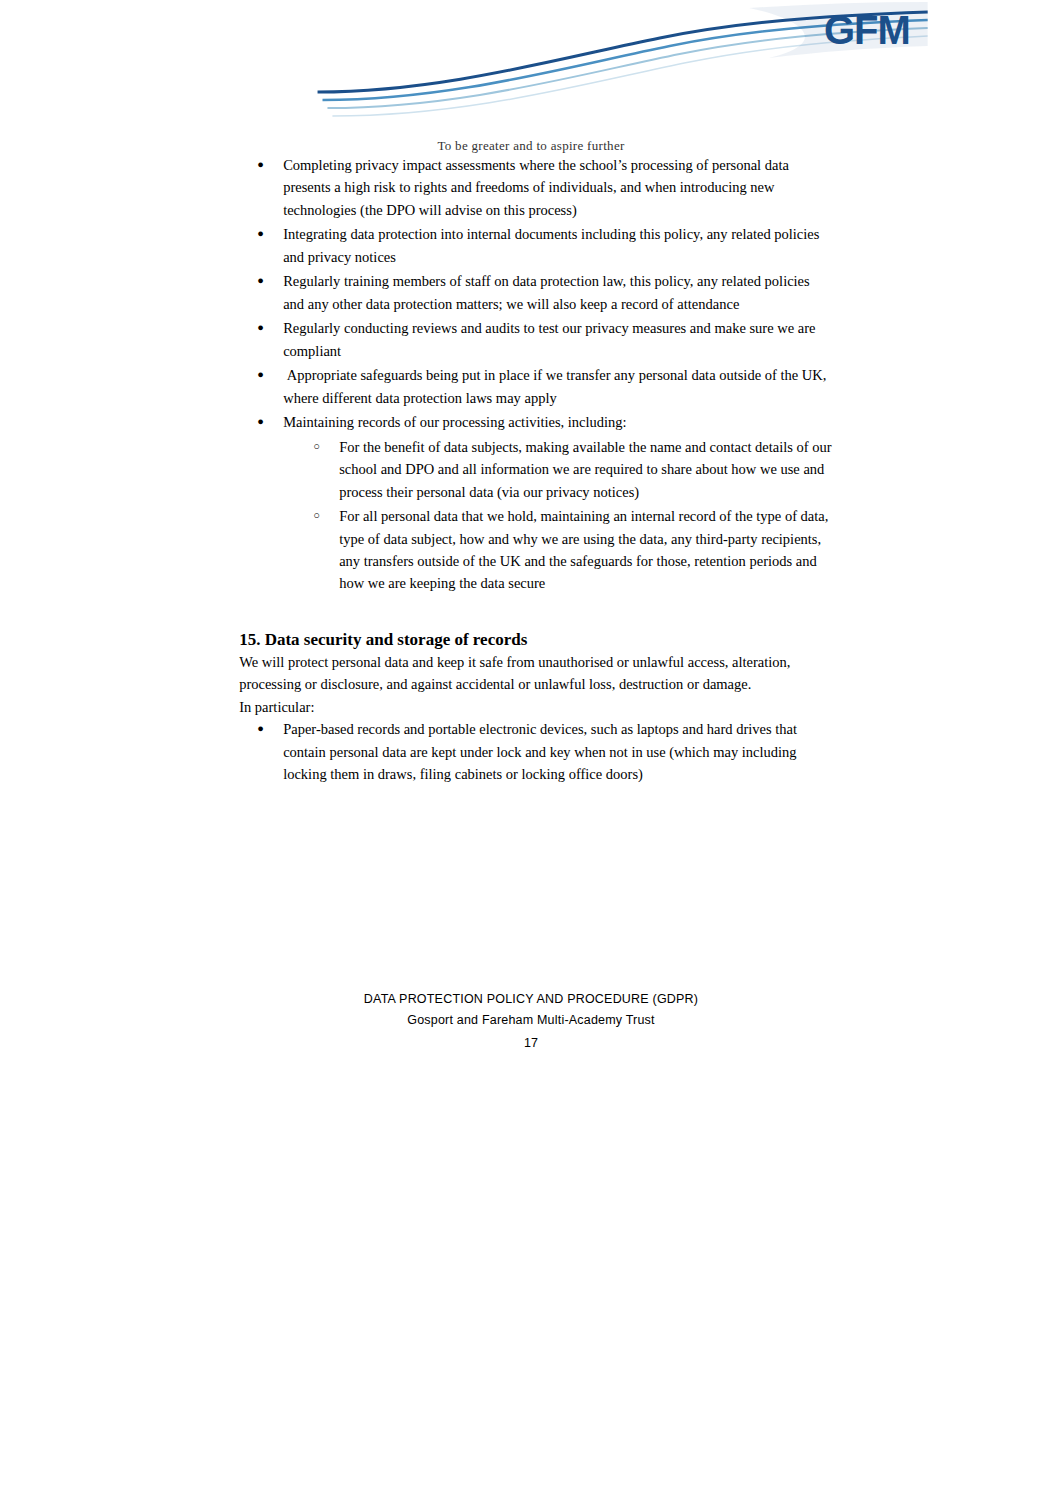GFM
To be greater and to aspire further
Completing privacy impact assessments where the school’s processing of personal data presents a high risk to rights and freedoms of individuals, and when introducing new technologies (the DPO will advise on this process)
Integrating data protection into internal documents including this policy, any related policies and privacy notices
Regularly training members of staff on data protection law, this policy, any related policies and any other data protection matters; we will also keep a record of attendance
Regularly conducting reviews and audits to test our privacy measures and make sure we are compliant
Appropriate safeguards being put in place if we transfer any personal data outside of the UK, where different data protection laws may apply
Maintaining records of our processing activities, including:
For the benefit of data subjects, making available the name and contact details of our school and DPO and all information we are required to share about how we use and process their personal data (via our privacy notices)
For all personal data that we hold, maintaining an internal record of the type of data, type of data subject, how and why we are using the data, any third-party recipients, any transfers outside of the UK and the safeguards for those, retention periods and how we are keeping the data secure
15. Data security and storage of records
We will protect personal data and keep it safe from unauthorised or unlawful access, alteration, processing or disclosure, and against accidental or unlawful loss, destruction or damage.
In particular:
Paper-based records and portable electronic devices, such as laptops and hard drives that contain personal data are kept under lock and key when not in use (which may including locking them in draws, filing cabinets or locking office doors)
DATA PROTECTION POLICY AND PROCEDURE (GDPR)
Gosport and Fareham Multi-Academy Trust
17